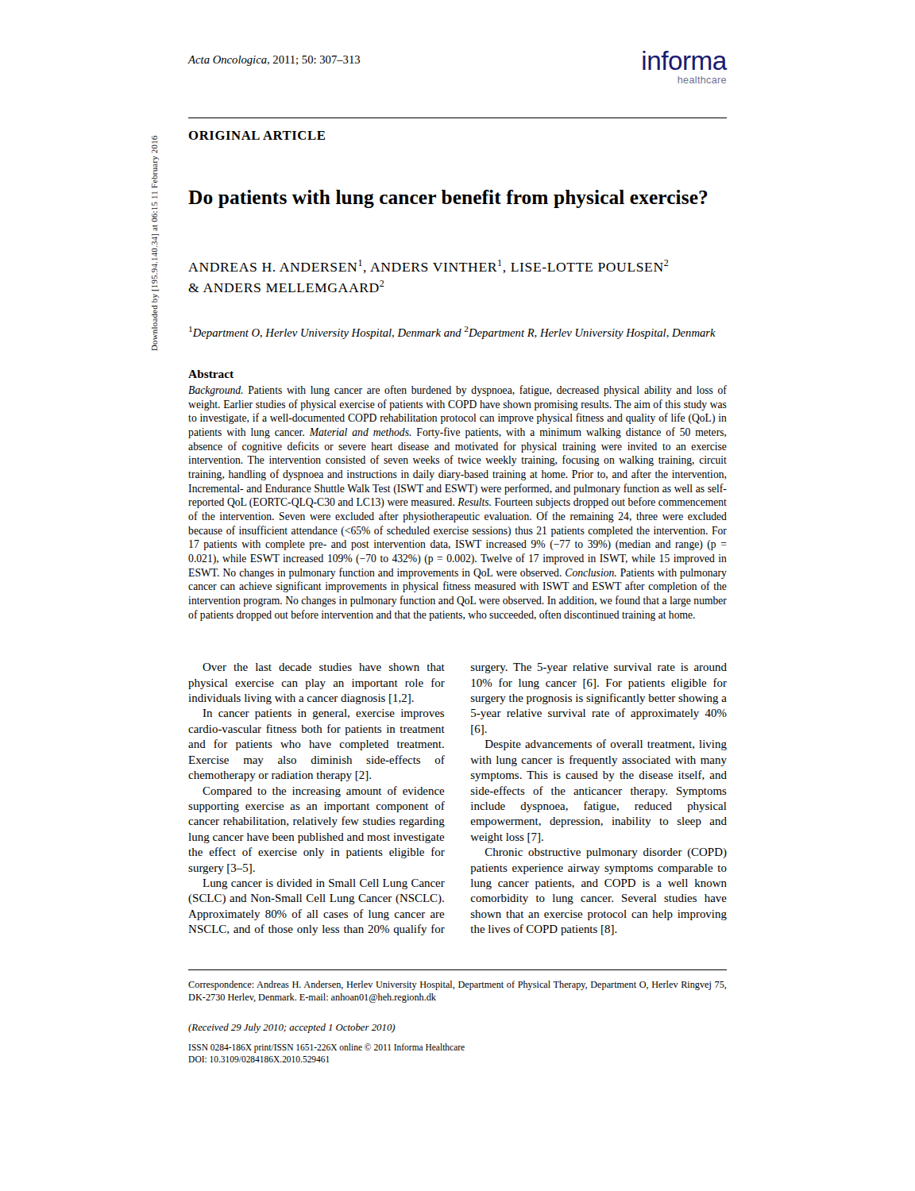Downloaded by [195.94.140.34] at 06:15 11 February 2016
Acta Oncologica, 2011; 50: 307–313
informa
healthcare
ORIGINAL ARTICLE
Do patients with lung cancer benefit from physical exercise?
ANDREAS H. ANDERSEN1, ANDERS VINTHER1, LISE-LOTTE POULSEN2
& ANDERS MELLEMGAARD2
1Department O, Herlev University Hospital, Denmark and 2Department R, Herlev University Hospital, Denmark
Abstract
Background. Patients with lung cancer are often burdened by dyspnoea, fatigue, decreased physical ability and loss of weight. Earlier studies of physical exercise of patients with COPD have shown promising results. The aim of this study was to investigate, if a well-documented COPD rehabilitation protocol can improve physical fitness and quality of life (QoL) in patients with lung cancer. Material and methods. Forty-five patients, with a minimum walking distance of 50 meters, absence of cognitive deficits or severe heart disease and motivated for physical training were invited to an exercise intervention. The intervention consisted of seven weeks of twice weekly training, focusing on walking training, circuit training, handling of dyspnoea and instructions in daily diary-based training at home. Prior to, and after the intervention, Incremental- and Endurance Shuttle Walk Test (ISWT and ESWT) were performed, and pulmonary function as well as self-reported QoL (EORTC-QLQ-C30 and LC13) were measured. Results. Fourteen subjects dropped out before commencement of the intervention. Seven were excluded after physiotherapeutic evaluation. Of the remaining 24, three were excluded because of insufficient attendance (<65% of scheduled exercise sessions) thus 21 patients completed the intervention. For 17 patients with complete pre- and post intervention data, ISWT increased 9% (−77 to 39%) (median and range) (p = 0.021), while ESWT increased 109% (−70 to 432%) (p = 0.002). Twelve of 17 improved in ISWT, while 15 improved in ESWT. No changes in pulmonary function and improvements in QoL were observed. Conclusion. Patients with pulmonary cancer can achieve significant improvements in physical fitness measured with ISWT and ESWT after completion of the intervention program. No changes in pulmonary function and QoL were observed. In addition, we found that a large number of patients dropped out before intervention and that the patients, who succeeded, often discontinued training at home.
Over the last decade studies have shown that physical exercise can play an important role for individuals living with a cancer diagnosis [1,2].
In cancer patients in general, exercise improves cardio-vascular fitness both for patients in treatment and for patients who have completed treatment. Exercise may also diminish side-effects of chemotherapy or radiation therapy [2].
Compared to the increasing amount of evidence supporting exercise as an important component of cancer rehabilitation, relatively few studies regarding lung cancer have been published and most investigate the effect of exercise only in patients eligible for surgery [3–5].
Lung cancer is divided in Small Cell Lung Cancer (SCLC) and Non-Small Cell Lung Cancer (NSCLC). Approximately 80% of all cases of lung cancer are NSCLC, and of those only less than 20% qualify for surgery. The 5-year relative survival rate is around 10% for lung cancer [6]. For patients eligible for surgery the prognosis is significantly better showing a 5-year relative survival rate of approximately 40% [6].
Despite advancements of overall treatment, living with lung cancer is frequently associated with many symptoms. This is caused by the disease itself, and side-effects of the anticancer therapy. Symptoms include dyspnoea, fatigue, reduced physical empowerment, depression, inability to sleep and weight loss [7].
Chronic obstructive pulmonary disorder (COPD) patients experience airway symptoms comparable to lung cancer patients, and COPD is a well known comorbidity to lung cancer. Several studies have shown that an exercise protocol can help improving the lives of COPD patients [8].
Correspondence: Andreas H. Andersen, Herlev University Hospital, Department of Physical Therapy, Department O, Herlev Ringvej 75, DK-2730 Herlev, Denmark. E-mail: anhoan01@heh.regionh.dk
(Received 29 July 2010; accepted 1 October 2010)
ISSN 0284-186X print/ISSN 1651-226X online © 2011 Informa Healthcare
DOI: 10.3109/0284186X.2010.529461